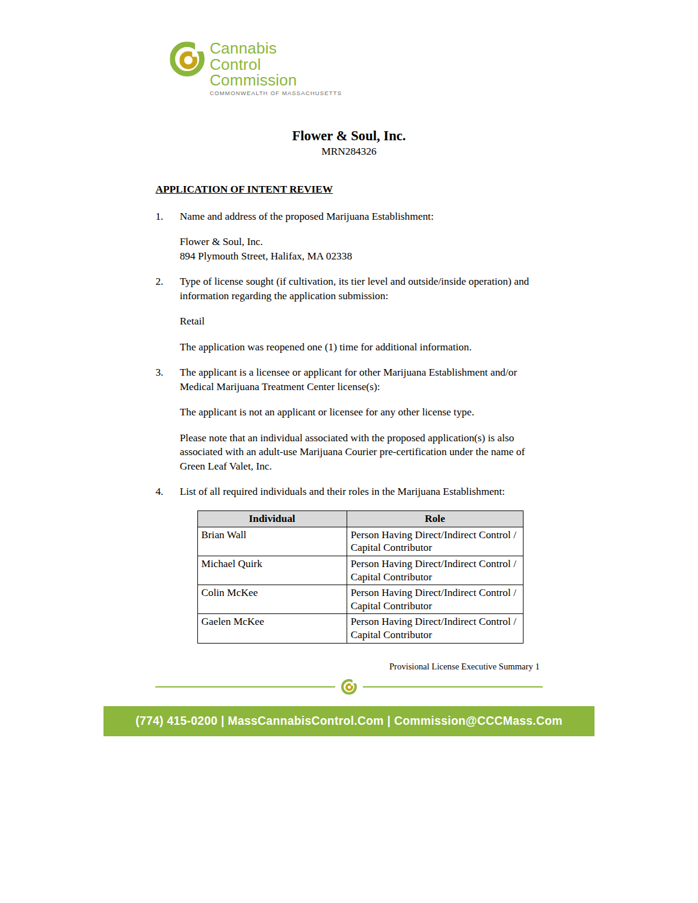Cannabis
Control
Commission
COMMONWEALTH OF MASSACHUSETTS
Flower & Soul, Inc.
MRN284326
APPLICATION OF INTENT REVIEW
1.
Name and address of the proposed Marijuana Establishment:
Flower & Soul, Inc.
894 Plymouth Street, Halifax, MA 02338
2.
Type of license sought (if cultivation, its tier level and outside/inside operation) and information regarding the application submission:
Retail
The application was reopened one (1) time for additional information.
3.
The applicant is a licensee or applicant for other Marijuana Establishment and/or Medical Marijuana Treatment Center license(s):
The applicant is not an applicant or licensee for any other license type.
Please note that an individual associated with the proposed application(s) is also associated with an adult-use Marijuana Courier pre-certification under the name of Green Leaf Valet, Inc.
4.
List of all required individuals and their roles in the Marijuana Establishment:
| Individual | Role |
| --- | --- |
| Brian Wall | Person Having Direct/Indirect Control / Capital Contributor |
| Michael Quirk | Person Having Direct/Indirect Control / Capital Contributor |
| Colin McKee | Person Having Direct/Indirect Control / Capital Contributor |
| Gaelen McKee | Person Having Direct/Indirect Control / Capital Contributor |
Provisional License Executive Summary 1
(774) 415-0200 | MassCannabisControl.Com | Commission@CCCMass.Com